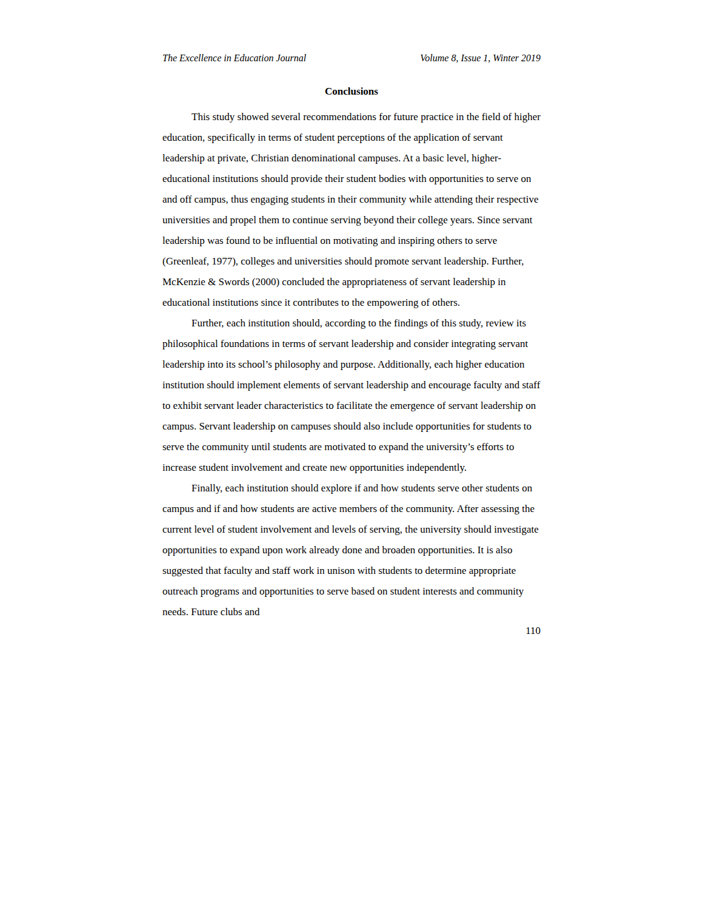The Excellence in Education Journal Volume 8, Issue 1, Winter 2019
Conclusions
This study showed several recommendations for future practice in the field of higher education, specifically in terms of student perceptions of the application of servant leadership at private, Christian denominational campuses. At a basic level, higher-educational institutions should provide their student bodies with opportunities to serve on and off campus, thus engaging students in their community while attending their respective universities and propel them to continue serving beyond their college years. Since servant leadership was found to be influential on motivating and inspiring others to serve (Greenleaf, 1977), colleges and universities should promote servant leadership. Further, McKenzie & Swords (2000) concluded the appropriateness of servant leadership in educational institutions since it contributes to the empowering of others.
Further, each institution should, according to the findings of this study, review its philosophical foundations in terms of servant leadership and consider integrating servant leadership into its school’s philosophy and purpose. Additionally, each higher education institution should implement elements of servant leadership and encourage faculty and staff to exhibit servant leader characteristics to facilitate the emergence of servant leadership on campus. Servant leadership on campuses should also include opportunities for students to serve the community until students are motivated to expand the university’s efforts to increase student involvement and create new opportunities independently.
Finally, each institution should explore if and how students serve other students on campus and if and how students are active members of the community. After assessing the current level of student involvement and levels of serving, the university should investigate opportunities to expand upon work already done and broaden opportunities. It is also suggested that faculty and staff work in unison with students to determine appropriate outreach programs and opportunities to serve based on student interests and community needs. Future clubs and
110